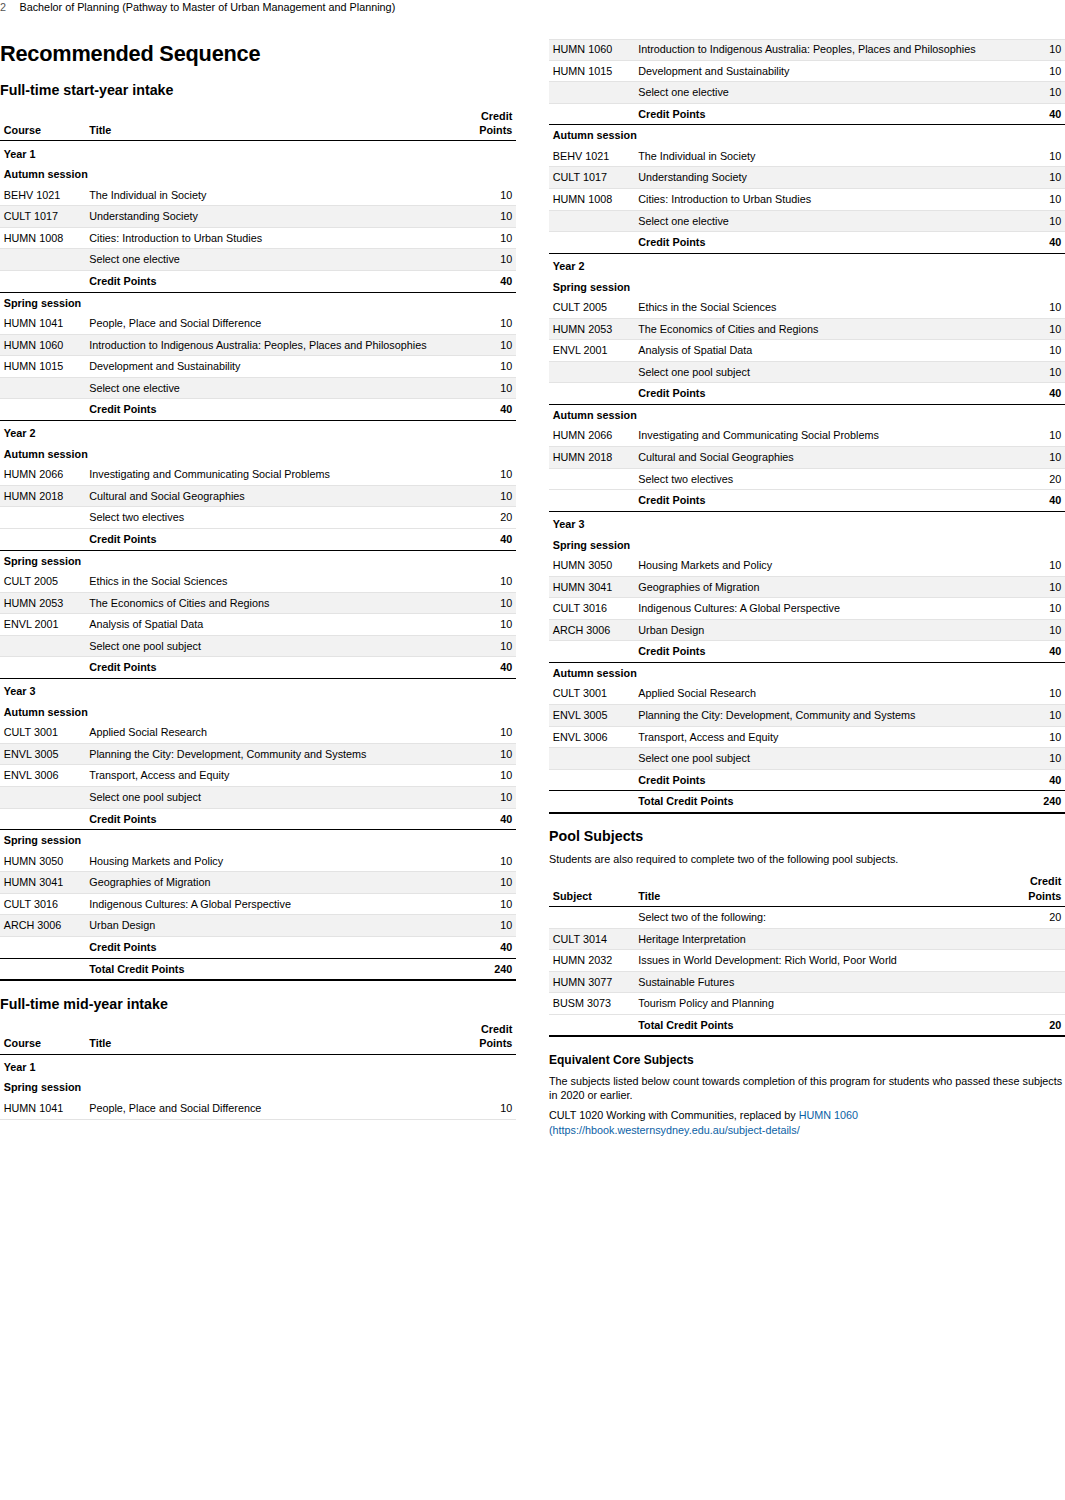2 Bachelor of Planning (Pathway to Master of Urban Management and Planning)
Recommended Sequence
Full-time start-year intake
| Course | Title | Credit Points |
| --- | --- | --- |
| Year 1 |
| Autumn session |
| BEHV 1021 | The Individual in Society | 10 |
| CULT 1017 | Understanding Society | 10 |
| HUMN 1008 | Cities: Introduction to Urban Studies | 10 |
| | Select one elective | 10 |
| | Credit Points | 40 |
| Spring session |
| HUMN 1041 | People, Place and Social Difference | 10 |
| HUMN 1060 | Introduction to Indigenous Australia: Peoples, Places and Philosophies | 10 |
| HUMN 1015 | Development and Sustainability | 10 |
| | Select one elective | 10 |
| | Credit Points | 40 |
| Year 2 |
| Autumn session |
| HUMN 2066 | Investigating and Communicating Social Problems | 10 |
| HUMN 2018 | Cultural and Social Geographies | 10 |
| | Select two electives | 20 |
| | Credit Points | 40 |
| Spring session |
| CULT 2005 | Ethics in the Social Sciences | 10 |
| HUMN 2053 | The Economics of Cities and Regions | 10 |
| ENVL 2001 | Analysis of Spatial Data | 10 |
| | Select one pool subject | 10 |
| | Credit Points | 40 |
| Year 3 |
| Autumn session |
| CULT 3001 | Applied Social Research | 10 |
| ENVL 3005 | Planning the City: Development, Community and Systems | 10 |
| ENVL 3006 | Transport, Access and Equity | 10 |
| | Select one pool subject | 10 |
| | Credit Points | 40 |
| Spring session |
| HUMN 3050 | Housing Markets and Policy | 10 |
| HUMN 3041 | Geographies of Migration | 10 |
| CULT 3016 | Indigenous Cultures: A Global Perspective | 10 |
| ARCH 3006 | Urban Design | 10 |
| | Credit Points | 40 |
| | Total Credit Points | 240 |
Full-time mid-year intake
| Course | Title | Credit Points |
| --- | --- | --- |
| Year 1 |
| Spring session |
| HUMN 1041 | People, Place and Social Difference | 10 |
| HUMN 1060 | Introduction to Indigenous Australia: Peoples, Places and Philosophies | 10 |
| HUMN 1015 | Development and Sustainability | 10 |
| | Select one elective | 10 |
| | Credit Points | 40 |
| Autumn session |
| BEHV 1021 | The Individual in Society | 10 |
| CULT 1017 | Understanding Society | 10 |
| HUMN 1008 | Cities: Introduction to Urban Studies | 10 |
| | Select one elective | 10 |
| | Credit Points | 40 |
| Year 2 |
| Spring session |
| CULT 2005 | Ethics in the Social Sciences | 10 |
| HUMN 2053 | The Economics of Cities and Regions | 10 |
| ENVL 2001 | Analysis of Spatial Data | 10 |
| | Select one pool subject | 10 |
| | Credit Points | 40 |
| Autumn session |
| HUMN 2066 | Investigating and Communicating Social Problems | 10 |
| HUMN 2018 | Cultural and Social Geographies | 10 |
| | Select two electives | 20 |
| | Credit Points | 40 |
| Year 3 |
| Spring session |
| HUMN 3050 | Housing Markets and Policy | 10 |
| HUMN 3041 | Geographies of Migration | 10 |
| CULT 3016 | Indigenous Cultures: A Global Perspective | 10 |
| ARCH 3006 | Urban Design | 10 |
| | Credit Points | 40 |
| Autumn session |
| CULT 3001 | Applied Social Research | 10 |
| ENVL 3005 | Planning the City: Development, Community and Systems | 10 |
| ENVL 3006 | Transport, Access and Equity | 10 |
| | Select one pool subject | 10 |
| | Credit Points | 40 |
| | Total Credit Points | 240 |
Pool Subjects
Students are also required to complete two of the following pool subjects.
| Subject | Title | Credit Points |
| --- | --- | --- |
| | Select two of the following: | 20 |
| CULT 3014 | Heritage Interpretation | |
| HUMN 2032 | Issues in World Development: Rich World, Poor World | |
| HUMN 3077 | Sustainable Futures | |
| BUSM 3073 | Tourism Policy and Planning | |
| | Total Credit Points | 20 |
Equivalent Core Subjects
The subjects listed below count towards completion of this program for students who passed these subjects in 2020 or earlier.
CULT 1020 Working with Communities, replaced by HUMN 1060 (https://hbook.westernsydney.edu.au/subject-details/